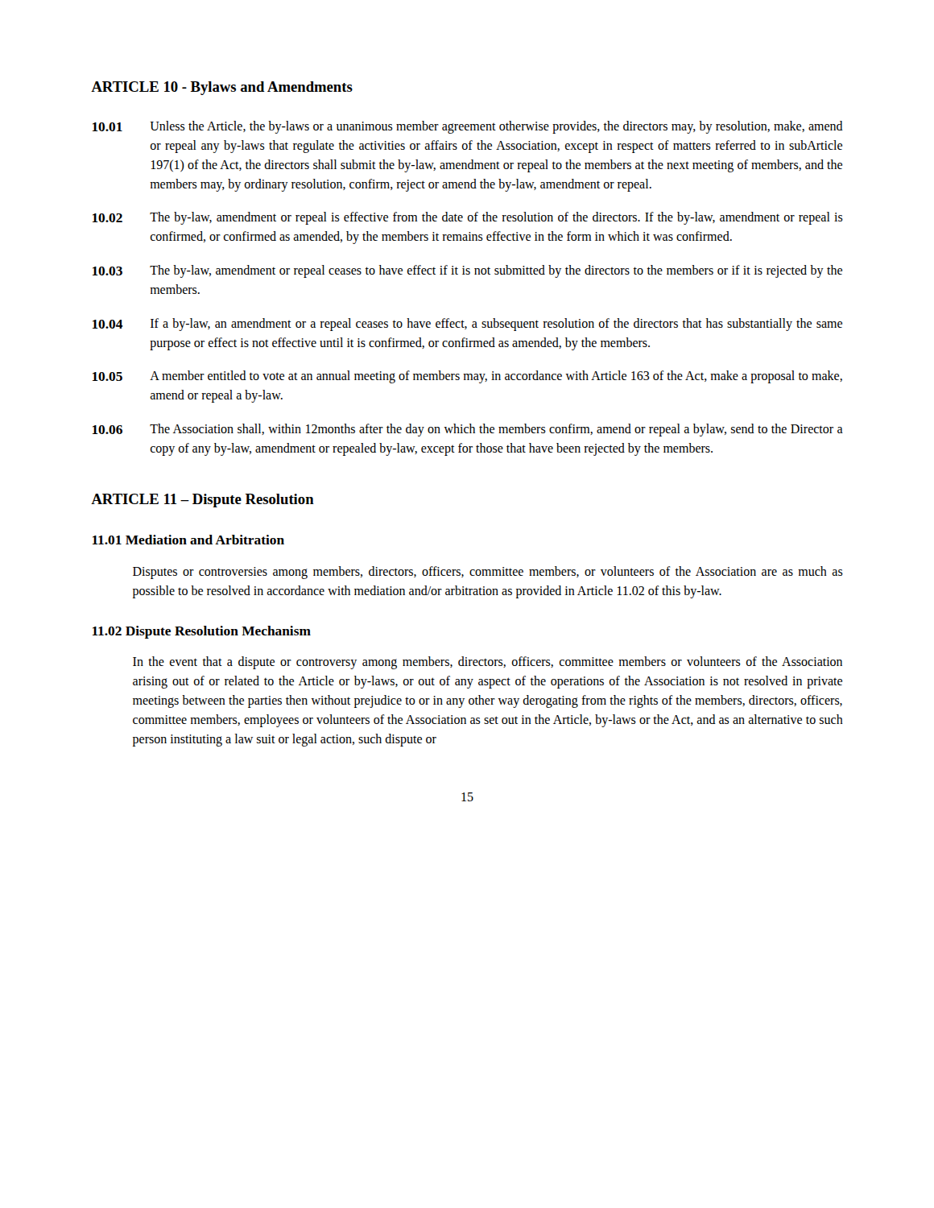ARTICLE 10 - Bylaws and Amendments
10.01
Unless the Article, the by-laws or a unanimous member agreement otherwise provides, the directors may, by resolution, make, amend or repeal any by-laws that regulate the activities or affairs of the Association, except in respect of matters referred to in subArticle 197(1) of the Act, the directors shall submit the by-law, amendment or repeal to the members at the next meeting of members, and the members may, by ordinary resolution, confirm, reject or amend the by-law, amendment or repeal.
10.02
The by-law, amendment or repeal is effective from the date of the resolution of the directors. If the by-law, amendment or repeal is confirmed, or confirmed as amended, by the members it remains effective in the form in which it was confirmed.
10.03
The by-law, amendment or repeal ceases to have effect if it is not submitted by the directors to the members or if it is rejected by the members.
10.04
If a by-law, an amendment or a repeal ceases to have effect, a subsequent resolution of the directors that has substantially the same purpose or effect is not effective until it is confirmed, or confirmed as amended, by the members.
10.05
A member entitled to vote at an annual meeting of members may, in accordance with Article 163 of the Act, make a proposal to make, amend or repeal a by-law.
10.06
The Association shall, within 12months after the day on which the members confirm, amend or repeal a bylaw, send to the Director a copy of any by-law, amendment or repealed by-law, except for those that have been rejected by the members.
ARTICLE 11 – Dispute Resolution
11.01 Mediation and Arbitration
Disputes or controversies among members, directors, officers, committee members, or volunteers of the Association are as much as possible to be resolved in accordance with mediation and/or arbitration as provided in Article 11.02 of this by-law.
11.02 Dispute Resolution Mechanism
In the event that a dispute or controversy among members, directors, officers, committee members or volunteers of the Association arising out of or related to the Article or by-laws, or out of any aspect of the operations of the Association is not resolved in private meetings between the parties then without prejudice to or in any other way derogating from the rights of the members, directors, officers, committee members, employees or volunteers of the Association as set out in the Article, by-laws or the Act, and as an alternative to such person instituting a law suit or legal action, such dispute or
15